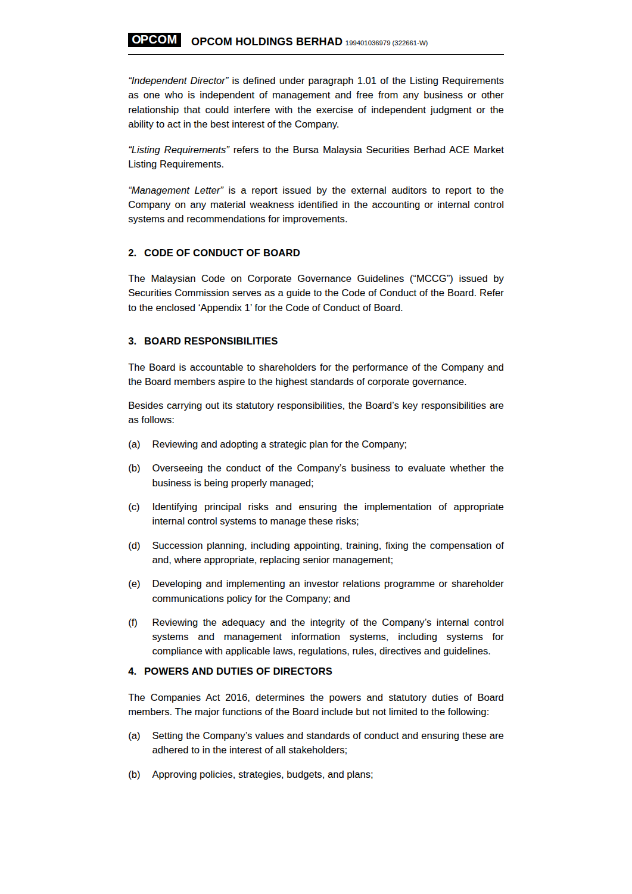OPCOM
OPCOM HOLDINGS BERHAD 199401036979 (322661-W)
“Independent Director” is defined under paragraph 1.01 of the Listing Requirements as one who is independent of management and free from any business or other relationship that could interfere with the exercise of independent judgment or the ability to act in the best interest of the Company.
“Listing Requirements” refers to the Bursa Malaysia Securities Berhad ACE Market Listing Requirements.
“Management Letter” is a report issued by the external auditors to report to the Company on any material weakness identified in the accounting or internal control systems and recommendations for improvements.
2. CODE OF CONDUCT OF BOARD
The Malaysian Code on Corporate Governance Guidelines (“MCCG”) issued by Securities Commission serves as a guide to the Code of Conduct of the Board. Refer to the enclosed ‘Appendix 1’ for the Code of Conduct of Board.
3. BOARD RESPONSIBILITIES
The Board is accountable to shareholders for the performance of the Company and the Board members aspire to the highest standards of corporate governance.
Besides carrying out its statutory responsibilities, the Board’s key responsibilities are as follows:
Reviewing and adopting a strategic plan for the Company;
Overseeing the conduct of the Company’s business to evaluate whether the business is being properly managed;
Identifying principal risks and ensuring the implementation of appropriate internal control systems to manage these risks;
Succession planning, including appointing, training, fixing the compensation of and, where appropriate, replacing senior management;
Developing and implementing an investor relations programme or shareholder communications policy for the Company; and
Reviewing the adequacy and the integrity of the Company’s internal control systems and management information systems, including systems for compliance with applicable laws, regulations, rules, directives and guidelines.
4. POWERS AND DUTIES OF DIRECTORS
The Companies Act 2016, determines the powers and statutory duties of Board members. The major functions of the Board include but not limited to the following:
Setting the Company’s values and standards of conduct and ensuring these are adhered to in the interest of all stakeholders;
Approving policies, strategies, budgets, and plans;